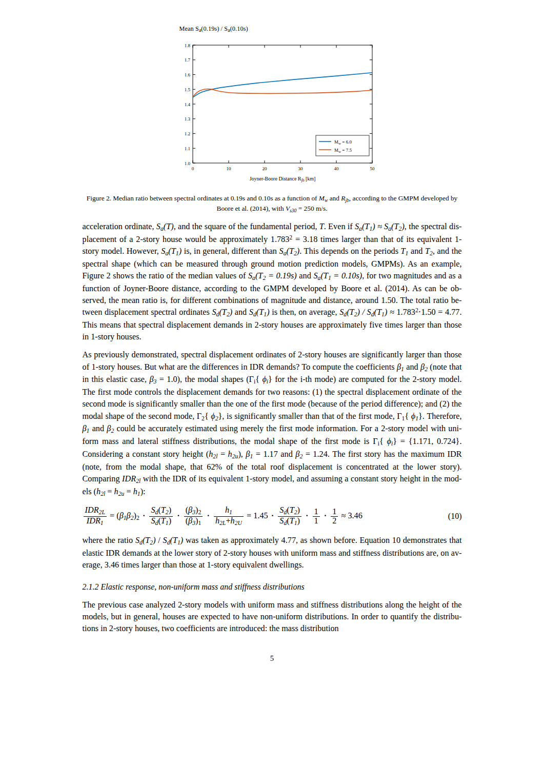Mean Sa(0.19s) / Sa(0.10s)
1.8 1.7 1.6 1.5 1.4 1.3 1.2 1.1 1.0 0 10 20 30 40 50 Joyner-Boore Distance Rjb [km] Mw = 6.0 Mw = 7.5
Figure 2. Median ratio between spectral ordinates at 0.19s and 0.10s as a function of Mw and Rjb, according to the GMPM developed by Boore et al. (2014), with Vs30 = 250 m/s.
acceleration ordinate, Sa(T), and the square of the fundamental period, T. Even if Sa(T1) ≈ Sa(T2), the spectral displacement of a 2-story house would be approximately 1.7832 = 3.18 times larger than that of its equivalent 1-story model. However, Sa(T1) is, in general, different than Sa(T2). This depends on the periods T1 and T2, and the spectral shape (which can be measured through ground motion prediction models, GMPMs). As an example, Figure 2 shows the ratio of the median values of Sa(T2 = 0.19s) and Sa(T1 = 0.10s), for two magnitudes and as a function of Joyner-Boore distance, according to the GMPM developed by Boore et al. (2014). As can be observed, the mean ratio is, for different combinations of magnitude and distance, around 1.50. The total ratio between displacement spectral ordinates Sd(T2) and Sd(T1) is then, on average, Sd(T2) / Sd(T1) ≈ 1.7832·1.50 = 4.77. This means that spectral displacement demands in 2-story houses are approximately five times larger than those in 1-story houses.
As previously demonstrated, spectral displacement ordinates of 2-story houses are significantly larger than those of 1-story houses. But what are the differences in IDR demands? To compute the coefficients β1 and β2 (note that in this elastic case, β3 = 1.0), the modal shapes (Γi{ ϕi} for the i-th mode) are computed for the 2-story model. The first mode controls the displacement demands for two reasons: (1) the spectral displacement ordinate of the second mode is significantly smaller than the one of the first mode (because of the period difference); and (2) the modal shape of the second mode, Γ2{ ϕ2}, is significantly smaller than that of the first mode, Γ1{ ϕ1}. Therefore, β1 and β2 could be accurately estimated using merely the first mode information. For a 2-story model with uniform mass and lateral stiffness distributions, the modal shape of the first mode is Γi{ ϕi} = {1.171, 0.724}. Considering a constant story height (h2l = h2u), β1 = 1.17 and β2 = 1.24. The first story has the maximum IDR (note, from the modal shape, that 62% of the total roof displacement is concentrated at the lower story). Comparing IDR2l with the IDR of its equivalent 1-story model, and assuming a constant story height in the models (h2l = h2u = h1):
IDR2L IDR1 = (β1β2)2 · Sd(T2) Sd(T1) · (β3)2 (β3)1 · h1 h2L+h2U = 1.45 · Sd(T2) Sd(T1) · 11 · 12 ≈ 3.46
(10)
where the ratio Sd(T2) / Sd(T1) was taken as approximately 4.77, as shown before. Equation 10 demonstrates that elastic IDR demands at the lower story of 2-story houses with uniform mass and stiffness distributions are, on average, 3.46 times larger than those at 1-story equivalent dwellings.
2.1.2 Elastic response, non-uniform mass and stiffness distributions
The previous case analyzed 2-story models with uniform mass and stiffness distributions along the height of the models, but in general, houses are expected to have non-uniform distributions. In order to quantify the distributions in 2-story houses, two coefficients are introduced: the mass distribution
5